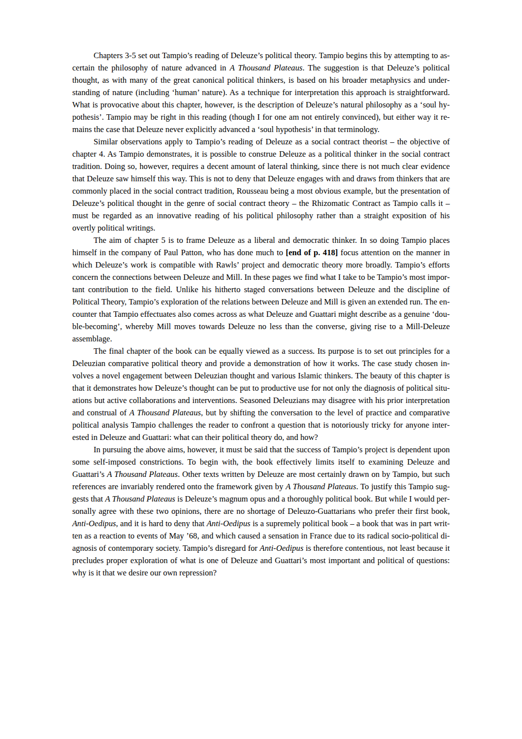Chapters 3-5 set out Tampio’s reading of Deleuze’s political theory. Tampio begins this by attempting to ascertain the philosophy of nature advanced in A Thousand Plateaus. The suggestion is that Deleuze’s political thought, as with many of the great canonical political thinkers, is based on his broader metaphysics and understanding of nature (including ‘human’ nature). As a technique for interpretation this approach is straightforward. What is provocative about this chapter, however, is the description of Deleuze’s natural philosophy as a ‘soul hypothesis’. Tampio may be right in this reading (though I for one am not entirely convinced), but either way it remains the case that Deleuze never explicitly advanced a ‘soul hypothesis’ in that terminology.
Similar observations apply to Tampio’s reading of Deleuze as a social contract theorist – the objective of chapter 4. As Tampio demonstrates, it is possible to construe Deleuze as a political thinker in the social contract tradition. Doing so, however, requires a decent amount of lateral thinking, since there is not much clear evidence that Deleuze saw himself this way. This is not to deny that Deleuze engages with and draws from thinkers that are commonly placed in the social contract tradition, Rousseau being a most obvious example, but the presentation of Deleuze’s political thought in the genre of social contract theory – the Rhizomatic Contract as Tampio calls it – must be regarded as an innovative reading of his political philosophy rather than a straight exposition of his overtly political writings.
The aim of chapter 5 is to frame Deleuze as a liberal and democratic thinker. In so doing Tampio places himself in the company of Paul Patton, who has done much to [end of p. 418] focus attention on the manner in which Deleuze’s work is compatible with Rawls’ project and democratic theory more broadly. Tampio’s efforts concern the connections between Deleuze and Mill. In these pages we find what I take to be Tampio’s most important contribution to the field. Unlike his hitherto staged conversations between Deleuze and the discipline of Political Theory, Tampio’s exploration of the relations between Deleuze and Mill is given an extended run. The encounter that Tampio effectuates also comes across as what Deleuze and Guattari might describe as a genuine ‘double-becoming’, whereby Mill moves towards Deleuze no less than the converse, giving rise to a Mill-Deleuze assemblage.
The final chapter of the book can be equally viewed as a success. Its purpose is to set out principles for a Deleuzian comparative political theory and provide a demonstration of how it works. The case study chosen involves a novel engagement between Deleuzian thought and various Islamic thinkers. The beauty of this chapter is that it demonstrates how Deleuze’s thought can be put to productive use for not only the diagnosis of political situations but active collaborations and interventions. Seasoned Deleuzians may disagree with his prior interpretation and construal of A Thousand Plateaus, but by shifting the conversation to the level of practice and comparative political analysis Tampio challenges the reader to confront a question that is notoriously tricky for anyone interested in Deleuze and Guattari: what can their political theory do, and how?
In pursuing the above aims, however, it must be said that the success of Tampio’s project is dependent upon some self-imposed constrictions. To begin with, the book effectively limits itself to examining Deleuze and Guattari’s A Thousand Plateaus. Other texts written by Deleuze are most certainly drawn on by Tampio, but such references are invariably rendered onto the framework given by A Thousand Plateaus. To justify this Tampio suggests that A Thousand Plateaus is Deleuze’s magnum opus and a thoroughly political book. But while I would personally agree with these two opinions, there are no shortage of Deleuzo-Guattarians who prefer their first book, Anti-Oedipus, and it is hard to deny that Anti-Oedipus is a supremely political book – a book that was in part written as a reaction to events of May ’68, and which caused a sensation in France due to its radical socio-political diagnosis of contemporary society. Tampio’s disregard for Anti-Oedipus is therefore contentious, not least because it precludes proper exploration of what is one of Deleuze and Guattari’s most important and political of questions: why is it that we desire our own repression?